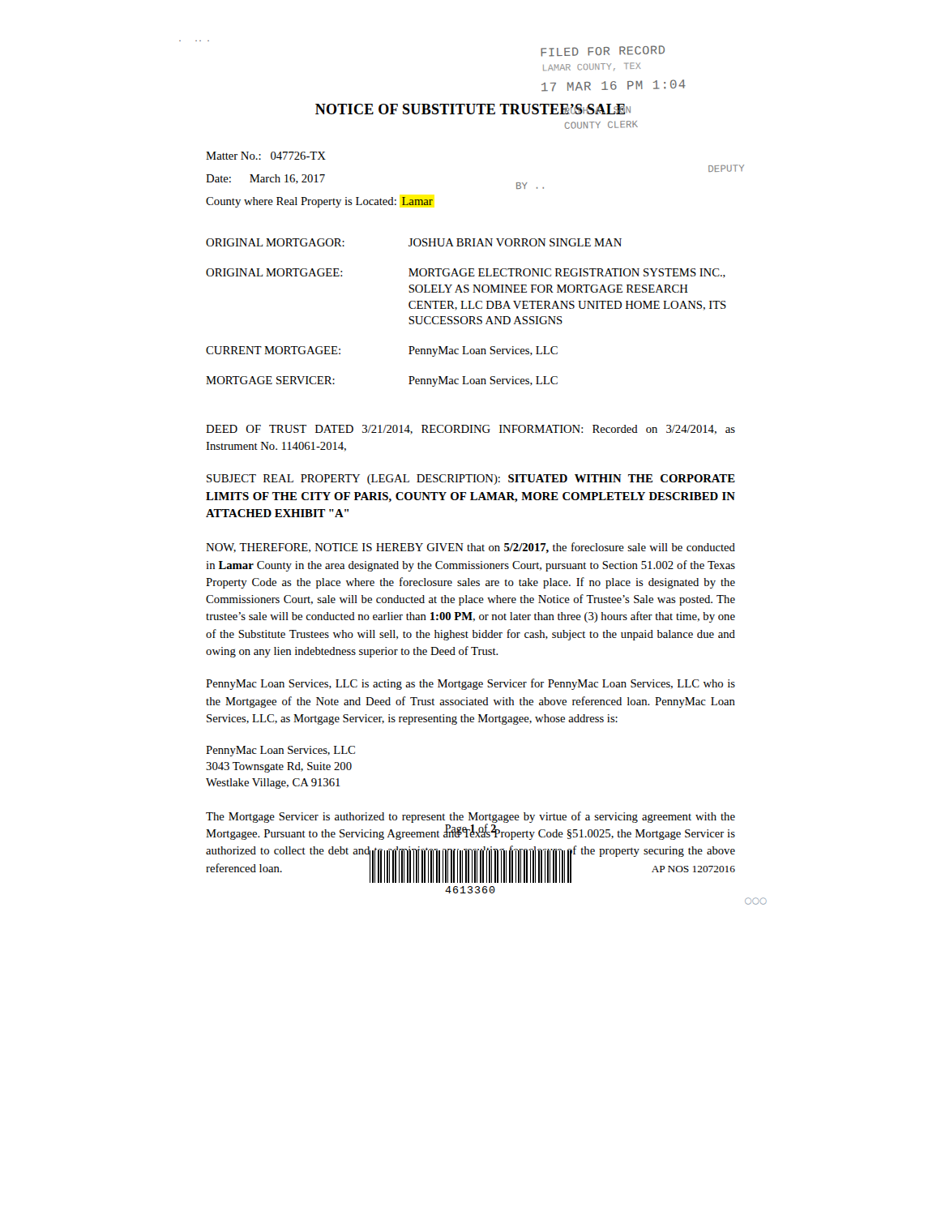. .. .
FILED FOR RECORD
LAMAR COUNTY, TEX
17 MAR 16 PM 1:04
RUTH A. SON
COUNTY CLERK
BY ..
DEPUTY
Notice of Substitute Trustee’s Sale
Matter No.: 047726-TX
Date: March 16, 2017
County where Real Property is Located: Lamar
| ORIGINAL MORTGAGOR: | JOSHUA BRIAN VORRON SINGLE MAN |
| ORIGINAL MORTGAGEE: | MORTGAGE ELECTRONIC REGISTRATION SYSTEMS INC., SOLELY AS NOMINEE FOR MORTGAGE RESEARCH CENTER, LLC DBA VETERANS UNITED HOME LOANS, ITS SUCCESSORS AND ASSIGNS |
| CURRENT MORTGAGEE: | PennyMac Loan Services, LLC |
| MORTGAGE SERVICER: | PennyMac Loan Services, LLC |
DEED OF TRUST DATED 3/21/2014, RECORDING INFORMATION: Recorded on 3/24/2014, as Instrument No. 114061-2014,
SUBJECT REAL PROPERTY (LEGAL DESCRIPTION): SITUATED WITHIN THE CORPORATE LIMITS OF THE CITY OF PARIS, COUNTY OF LAMAR, MORE COMPLETELY DESCRIBED IN ATTACHED EXHIBIT "A"
NOW, THEREFORE, NOTICE IS HEREBY GIVEN that on 5/2/2017, the foreclosure sale will be conducted in Lamar County in the area designated by the Commissioners Court, pursuant to Section 51.002 of the Texas Property Code as the place where the foreclosure sales are to take place. If no place is designated by the Commissioners Court, sale will be conducted at the place where the Notice of Trustee’s Sale was posted. The trustee’s sale will be conducted no earlier than 1:00 PM, or not later than three (3) hours after that time, by one of the Substitute Trustees who will sell, to the highest bidder for cash, subject to the unpaid balance due and owing on any lien indebtedness superior to the Deed of Trust.
PennyMac Loan Services, LLC is acting as the Mortgage Servicer for PennyMac Loan Services, LLC who is the Mortgagee of the Note and Deed of Trust associated with the above referenced loan. PennyMac Loan Services, LLC, as Mortgage Servicer, is representing the Mortgagee, whose address is:
PennyMac Loan Services, LLC
3043 Townsgate Rd, Suite 200
Westlake Village, CA 91361
The Mortgage Servicer is authorized to represent the Mortgagee by virtue of a servicing agreement with the Mortgagee. Pursuant to the Servicing Agreement and Texas Property Code §51.0025, the Mortgage Servicer is authorized to collect the debt and to administer any resulting foreclosure of the property securing the above referenced loan.
•
Page 1 of 2
4613360
AP NOS 12072016
○○○